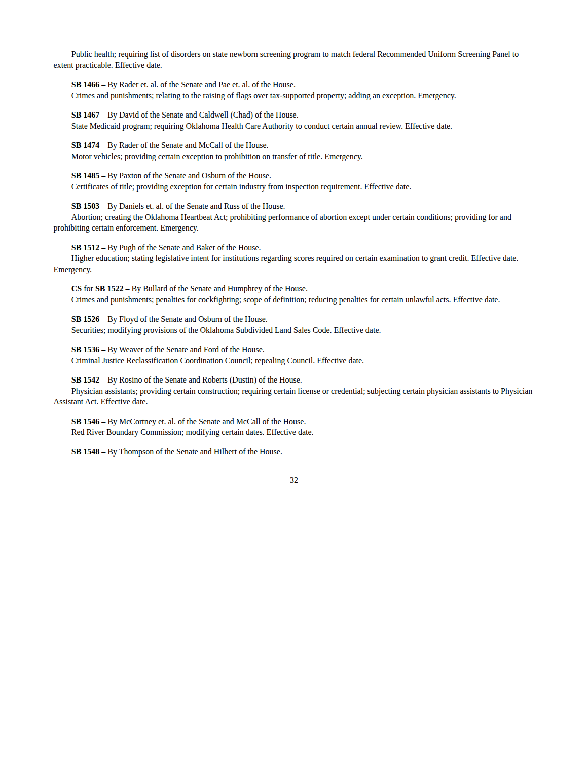Public health; requiring list of disorders on state newborn screening program to match federal Recommended Uniform Screening Panel to extent practicable. Effective date.
SB 1466 – By Rader et. al. of the Senate and Pae et. al. of the House. Crimes and punishments; relating to the raising of flags over tax-supported property; adding an exception. Emergency.
SB 1467 – By David of the Senate and Caldwell (Chad) of the House. State Medicaid program; requiring Oklahoma Health Care Authority to conduct certain annual review. Effective date.
SB 1474 – By Rader of the Senate and McCall of the House. Motor vehicles; providing certain exception to prohibition on transfer of title. Emergency.
SB 1485 – By Paxton of the Senate and Osburn of the House. Certificates of title; providing exception for certain industry from inspection requirement. Effective date.
SB 1503 – By Daniels et. al. of the Senate and Russ of the House. Abortion; creating the Oklahoma Heartbeat Act; prohibiting performance of abortion except under certain conditions; providing for and prohibiting certain enforcement. Emergency.
SB 1512 – By Pugh of the Senate and Baker of the House. Higher education; stating legislative intent for institutions regarding scores required on certain examination to grant credit. Effective date. Emergency.
CS for SB 1522 – By Bullard of the Senate and Humphrey of the House. Crimes and punishments; penalties for cockfighting; scope of definition; reducing penalties for certain unlawful acts. Effective date.
SB 1526 – By Floyd of the Senate and Osburn of the House. Securities; modifying provisions of the Oklahoma Subdivided Land Sales Code. Effective date.
SB 1536 – By Weaver of the Senate and Ford of the House. Criminal Justice Reclassification Coordination Council; repealing Council. Effective date.
SB 1542 – By Rosino of the Senate and Roberts (Dustin) of the House. Physician assistants; providing certain construction; requiring certain license or credential; subjecting certain physician assistants to Physician Assistant Act. Effective date.
SB 1546 – By McCortney et. al. of the Senate and McCall of the House. Red River Boundary Commission; modifying certain dates. Effective date.
SB 1548 – By Thompson of the Senate and Hilbert of the House.
– 32 –